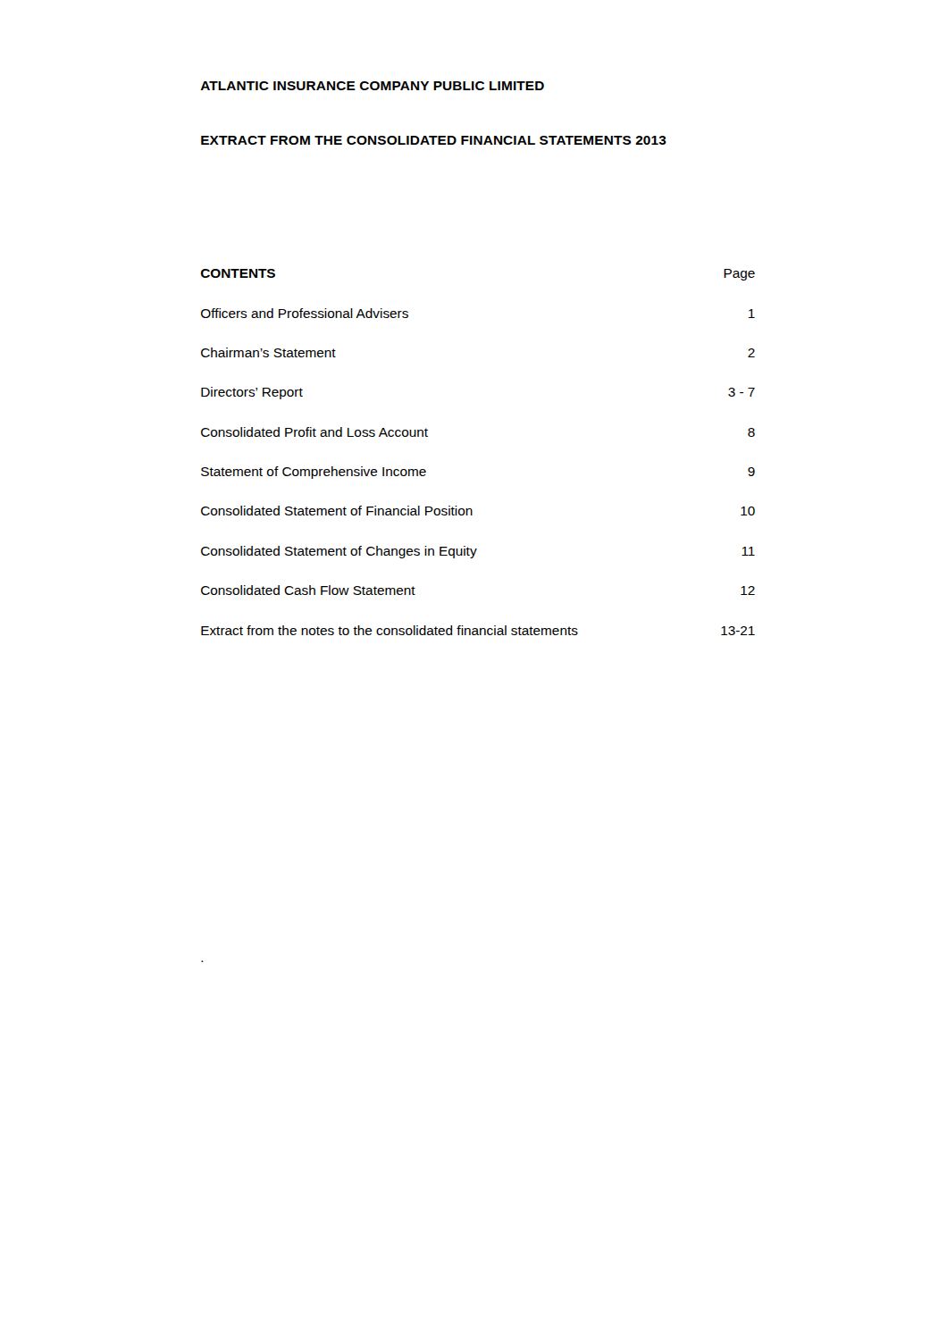ATLANTIC INSURANCE COMPANY PUBLIC LIMITED
EXTRACT FROM THE CONSOLIDATED FINANCIAL STATEMENTS 2013
| CONTENTS | Page |
| --- | --- |
| Officers and Professional Advisers | 1 |
| Chairman’s Statement | 2 |
| Directors’ Report | 3 - 7 |
| Consolidated Profit and Loss Account | 8 |
| Statement of Comprehensive Income | 9 |
| Consolidated Statement of Financial Position | 10 |
| Consolidated Statement of Changes in Equity | 11 |
| Consolidated Cash Flow Statement | 12 |
| Extract from the notes to the consolidated financial statements | 13-21 |
.